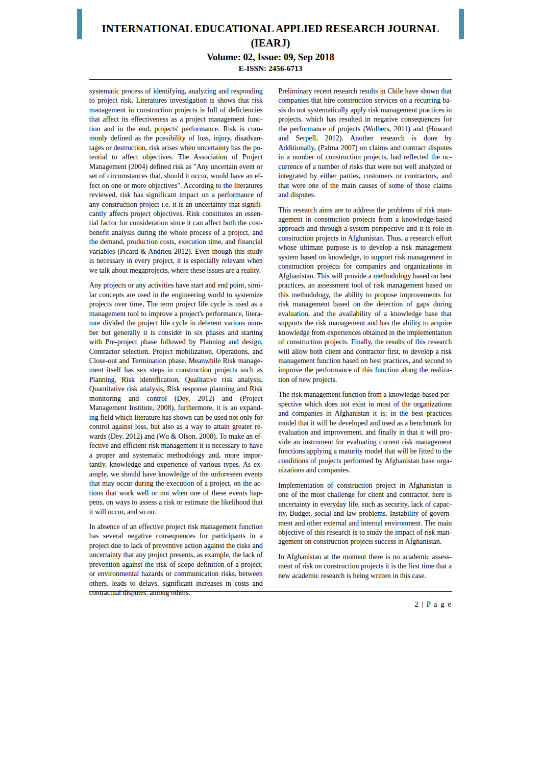INTERNATIONAL EDUCATIONAL APPLIED RESEARCH JOURNAL (IEARJ)
Volume: 02, Issue: 09, Sep 2018
E-ISSN: 2456-6713
systematic process of identifying, analyzing and responding to project risk, Literatures investigation is shows that risk management in construction projects is full of deficiencies that affect its effectiveness as a project management function and in the end, projects' performance. Risk is commonly defined as the possibility of loss, injury, disadvantages or destruction, risk arises when uncertainty has the potential to affect objectives. The Association of Project Management (2004) defined risk as "Any uncertain event or set of circumstances that, should it occur, would have an effect on one or more objectives". According to the literatures reviewed, risk has significant impact on a performance of any construction project i.e. it is an uncertainty that significantly affects project objectives. Risk constitutes an essential factor for consideration since it can affect both the cost-benefit analysis during the whole process of a project, and the demand, production costs, execution time, and financial variables (Picard & Andrieu 2012). Even though this study is necessary in every project, it is especially relevant when we talk about megaprojects, where these issues are a reality.
Any projects or any activities have start and end point, similar concepts are used in the engineering world to systemize projects over time, The term project life cycle is used as a management tool to improve a project's performance, literature divided the project life cycle in deferent various number but generally it is consider in six phases and starting with Pre-project phase followed by Planning and design, Contractor selection, Project mobilization, Operations, and Close-out and Termination phase. Meanwhile Risk management itself has sex steps in construction projects such as Planning, Risk identification, Qualitative risk analysis, Quantitative risk analysis, Risk response planning and Risk monitoring and control (Dey, 2012) and (Project Management Institute, 2008), furthermore, it is an expanding field which literature has shown can be used not only for control against loss, but also as a way to attain greater rewards (Dey, 2012) and (Wu & Olson, 2008). To make an effective and efficient risk management it is necessary to have a proper and systematic methodology and, more importantly, knowledge and experience of various types. As example, we should have knowledge of the unforeseen events that may occur during the execution of a project, on the actions that work well or not when one of these events happens, on ways to assess a risk or estimate the likelihood that it will occur, and so on.
In absence of an effective project risk management function has several negative consequences for participants in a project due to lack of preventive action against the risks and uncertainty that any project presents, as example, the lack of prevention against the risk of scope definition of a project, or environmental hazards or communication risks, between others, leads to delays, significant increases in costs and contractual disputes, among others.
Preliminary recent research results in Chile have shown that companies that hire construction services on a recurring basis do not systematically apply risk management practices in projects, which has resulted in negative consequences for the performance of projects (Wolbers, 2011) and (Howard and Serpell, 2012). Another research is done by Additionally, (Palma 2007) on claims and contract disputes in a number of construction projects, had reflected the occurrence of a number of risks that were not well analyzed or integrated by either parties, customers or contractors, and that were one of the main causes of some of those claims and disputes.
This research aims are to address the problems of risk management in construction projects from a knowledge-based approach and through a system perspective and it is role in construction projects in Afghanistan. Thus, a research effort whose ultimate purpose is to develop a risk management system based on knowledge, to support risk management in construction projects for companies and organizations in Afghanistan. This will provide a methodology based on best practices, an assessment tool of risk management based on this methodology, the ability to propose improvements for risk management based on the detection of gaps during evaluation, and the availability of a knowledge base that supports the risk management and has the ability to acquire knowledge from experiences obtained in the implementation of construction projects. Finally, the results of this research will allow both client and contractor first, to develop a risk management function based on best practices, and second to improve the performance of this function along the realization of new projects.
The risk management function from a knowledge-based perspective which does not exist in most of the organizations and companies in Afghanistan it is; in the best practices model that it will be developed and used as a benchmark for evaluation and improvement, and finally in that it will provide an instrument for evaluating current risk management functions applying a maturity model that will be fitted to the conditions of projects performed by Afghanistan base organizations and companies.
Implementation of construction project in Afghanistan is one of the most challenge for client and contractor, here is uncertainty in everyday life, such as security, lack of capacity, Budget, social and law problems, Instability of government and other external and internal environment. The main objective of this research is to study the impact of risk management on construction projects success in Afghanistan.
In Afghanistan at the moment there is no academic assessment of risk on construction projects it is the first time that a new academic research is being written in this case.
2 | P a g e